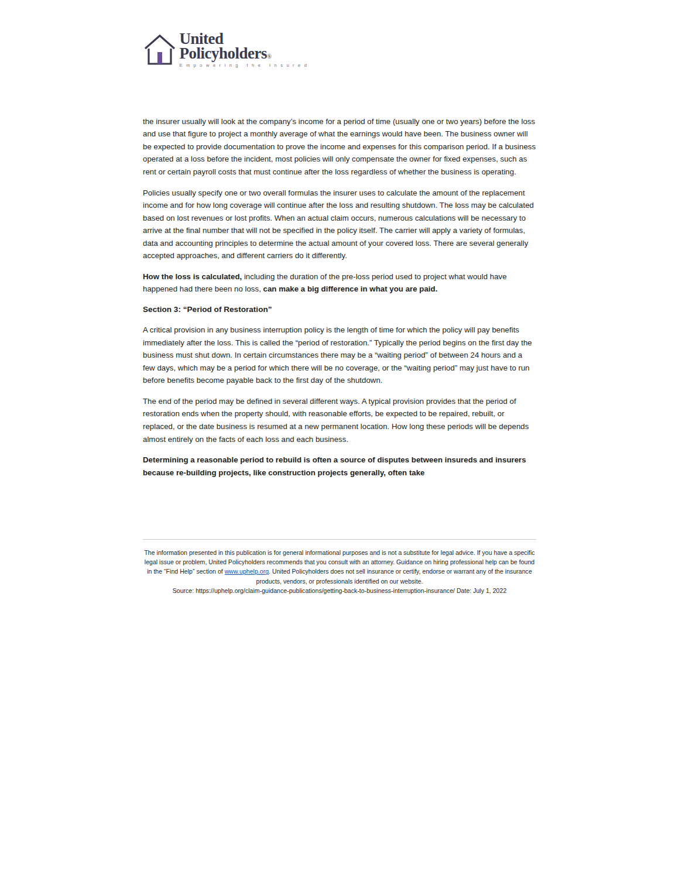United Policyholders® E m p o w e r i n g t h e I n s u r e d
the insurer usually will look at the company’s income for a period of time (usually one or two years) before the loss and use that figure to project a monthly average of what the earnings would have been. The business owner will be expected to provide documentation to prove the income and expenses for this comparison period. If a business operated at a loss before the incident, most policies will only compensate the owner for fixed expenses, such as rent or certain payroll costs that must continue after the loss regardless of whether the business is operating.
Policies usually specify one or two overall formulas the insurer uses to calculate the amount of the replacement income and for how long coverage will continue after the loss and resulting shutdown. The loss may be calculated based on lost revenues or lost profits. When an actual claim occurs, numerous calculations will be necessary to arrive at the final number that will not be specified in the policy itself. The carrier will apply a variety of formulas, data and accounting principles to determine the actual amount of your covered loss. There are several generally accepted approaches, and different carriers do it differently.
How the loss is calculated, including the duration of the pre-loss period used to project what would have happened had there been no loss, can make a big difference in what you are paid.
Section 3: “Period of Restoration”
A critical provision in any business interruption policy is the length of time for which the policy will pay benefits immediately after the loss. This is called the “period of restoration.” Typically the period begins on the first day the business must shut down. In certain circumstances there may be a “waiting period” of between 24 hours and a few days, which may be a period for which there will be no coverage, or the “waiting period” may just have to run before benefits become payable back to the first day of the shutdown.
The end of the period may be defined in several different ways. A typical provision provides that the period of restoration ends when the property should, with reasonable efforts, be expected to be repaired, rebuilt, or replaced, or the date business is resumed at a new permanent location. How long these periods will be depends almost entirely on the facts of each loss and each business.
Determining a reasonable period to rebuild is often a source of disputes between insureds and insurers because re-building projects, like construction projects generally, often take
The information presented in this publication is for general informational purposes and is not a substitute for legal advice. If you have a specific legal issue or problem, United Policyholders recommends that you consult with an attorney. Guidance on hiring professional help can be found in the “Find Help” section of www.uphelp.org. United Policyholders does not sell insurance or certify, endorse or warrant any of the insurance products, vendors, or professionals identified on our website.
Source: https://uphelp.org/claim-guidance-publications/getting-back-to-business-interruption-insurance/ Date: July 1, 2022